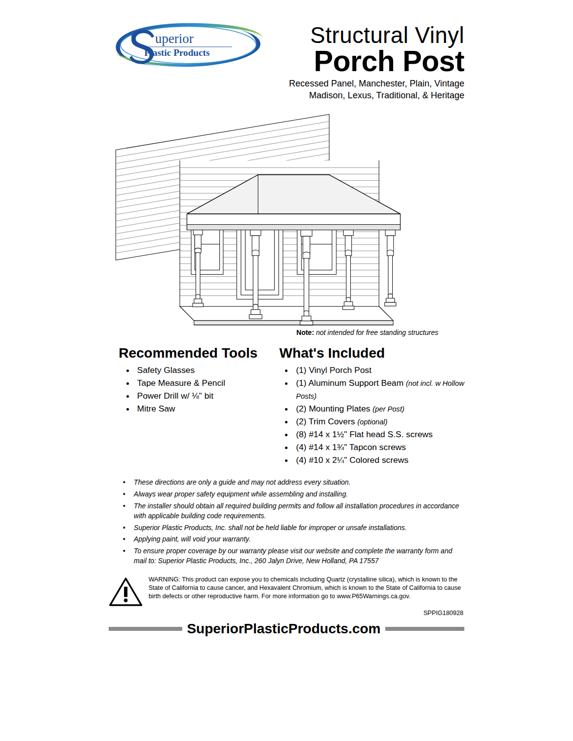uperior Plastic Products
Structural Vinyl
Porch Post
Recessed Panel, Manchester, Plain, Vintage
Madison, Lexus, Traditional, & Heritage
Note: not intended for free standing structures
Recommended Tools
Safety Glasses
Tape Measure & Pencil
Power Drill w/ ⅛" bit
Mitre Saw
What's Included
(1) Vinyl Porch Post
(1) Aluminum Support Beam (not incl. w Hollow Posts)
(2) Mounting Plates (per Post)
(2) Trim Covers (optional)
(8) #14 x 1½" Flat head S.S. screws
(4) #14 x 1¾" Tapcon screws
(4) #10 x 2¼" Colored screws
These directions are only a guide and may not address every situation.
Always wear proper safety equipment while assembling and installing.
The installer should obtain all required building permits and follow all installation procedures in accordance with applicable building code requirements.
Superior Plastic Products, Inc. shall not be held liable for improper or unsafe installations.
Applying paint, will void your warranty.
To ensure proper coverage by our warranty please visit our website and complete the warranty form and mail to: Superior Plastic Products, Inc., 260 Jalyn Drive, New Holland, PA 17557
WARNING: This product can expose you to chemicals including Quartz (crystalline silica), which is known to the State of California to cause cancer, and Hexavalent Chromium, which is known to the State of California to cause birth defects or other reproductive harm. For more information go to www.P65Warnings.ca.gov.
SPPIG180928
SuperiorPlasticProducts.com